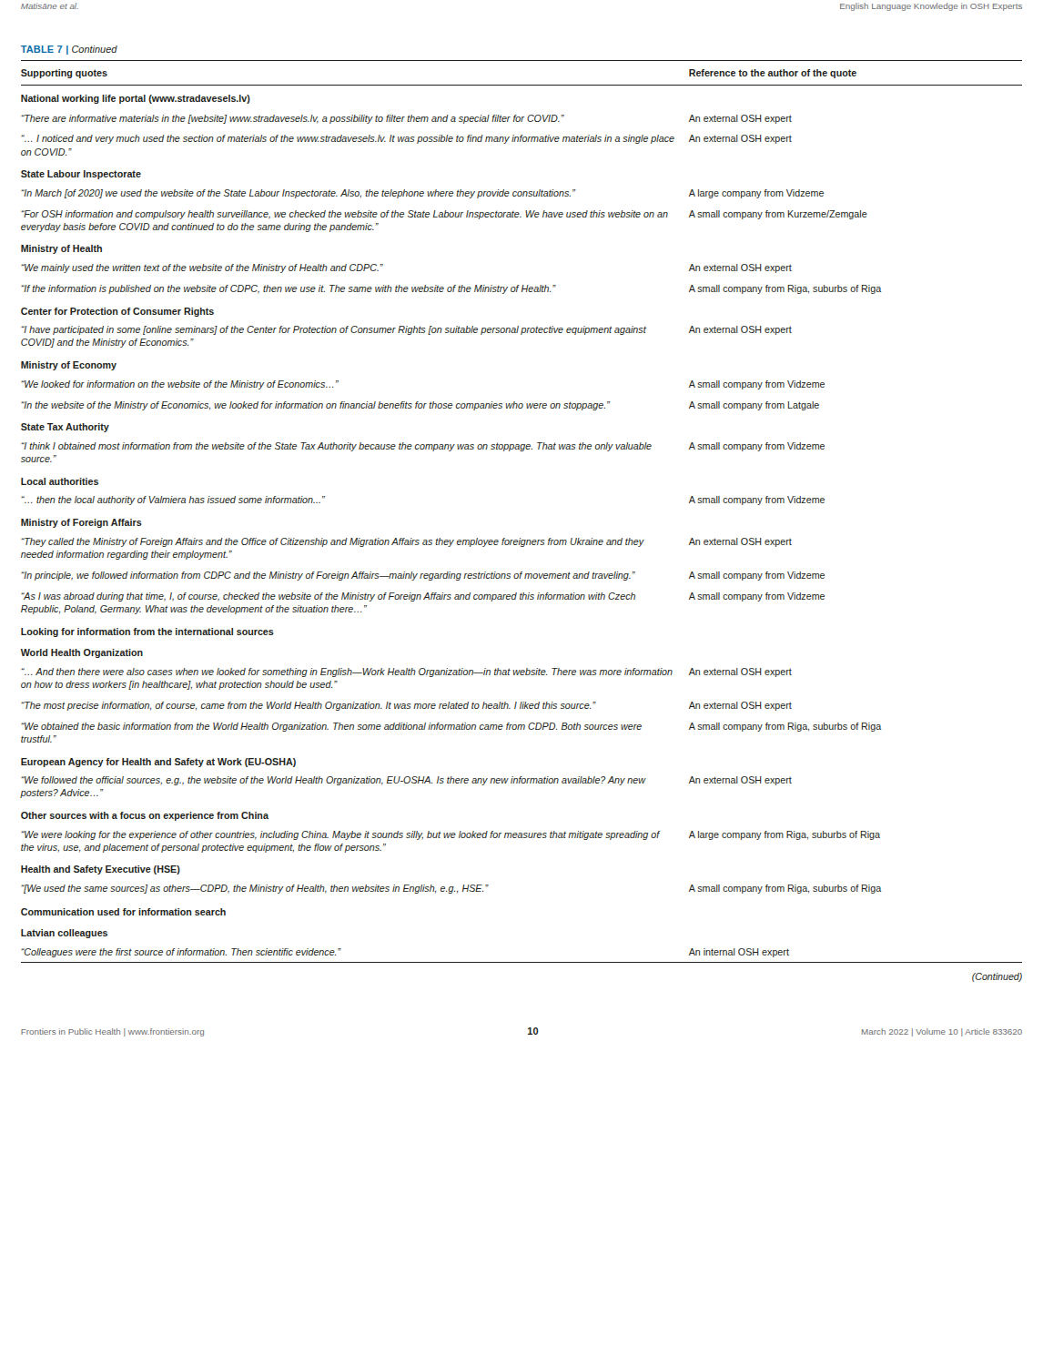Matisāne et al.
English Language Knowledge in OSH Experts
TABLE 7 | Continued
| Supporting quotes | Reference to the author of the quote |
| --- | --- |
| National working life portal (www.stradavesels.lv) |
| “There are informative materials in the [website] www.stradavesels.lv, a possibility to filter them and a special filter for COVID.” | An external OSH expert |
| “… I noticed and very much used the section of materials of the www.stradavesels.lv. It was possible to find many informative materials in a single place on COVID.” | An external OSH expert |
| State Labour Inspectorate |
| “In March [of 2020] we used the website of the State Labour Inspectorate. Also, the telephone where they provide consultations.” | A large company from Vidzeme |
| “For OSH information and compulsory health surveillance, we checked the website of the State Labour Inspectorate. We have used this website on an everyday basis before COVID and continued to do the same during the pandemic.” | A small company from Kurzeme/Zemgale |
| Ministry of Health |
| “We mainly used the written text of the website of the Ministry of Health and CDPC.” | An external OSH expert |
| “If the information is published on the website of CDPC, then we use it. The same with the website of the Ministry of Health.” | A small company from Riga, suburbs of Riga |
| Center for Protection of Consumer Rights |
| “I have participated in some [online seminars] of the Center for Protection of Consumer Rights [on suitable personal protective equipment against COVID] and the Ministry of Economics.” | An external OSH expert |
| Ministry of Economy |
| “We looked for information on the website of the Ministry of Economics…” | A small company from Vidzeme |
| “In the website of the Ministry of Economics, we looked for information on financial benefits for those companies who were on stoppage.” | A small company from Latgale |
| State Tax Authority |
| “I think I obtained most information from the website of the State Tax Authority because the company was on stoppage. That was the only valuable source.” | A small company from Vidzeme |
| Local authorities |
| “… then the local authority of Valmiera has issued some information...” | A small company from Vidzeme |
| Ministry of Foreign Affairs |
| “They called the Ministry of Foreign Affairs and the Office of Citizenship and Migration Affairs as they employee foreigners from Ukraine and they needed information regarding their employment.” | An external OSH expert |
| “In principle, we followed information from CDPC and the Ministry of Foreign Affairs—mainly regarding restrictions of movement and traveling.” | A small company from Vidzeme |
| “As I was abroad during that time, I, of course, checked the website of the Ministry of Foreign Affairs and compared this information with Czech Republic, Poland, Germany. What was the development of the situation there…” | A small company from Vidzeme |
| Looking for information from the international sources |
| World Health Organization |
| “… And then there were also cases when we looked for something in English—Work Health Organization—in that website. There was more information on how to dress workers [in healthcare], what protection should be used.” | An external OSH expert |
| “The most precise information, of course, came from the World Health Organization. It was more related to health. I liked this source.” | An external OSH expert |
| “We obtained the basic information from the World Health Organization. Then some additional information came from CDPD. Both sources were trustful.” | A small company from Riga, suburbs of Riga |
| European Agency for Health and Safety at Work (EU-OSHA) |
| “We followed the official sources, e.g., the website of the World Health Organization, EU-OSHA. Is there any new information available? Any new posters? Advice…” | An external OSH expert |
| Other sources with a focus on experience from China |
| “We were looking for the experience of other countries, including China. Maybe it sounds silly, but we looked for measures that mitigate spreading of the virus, use, and placement of personal protective equipment, the flow of persons.” | A large company from Riga, suburbs of Riga |
| Health and Safety Executive (HSE) |
| “[We used the same sources] as others—CDPD, the Ministry of Health, then websites in English, e.g., HSE.” | A small company from Riga, suburbs of Riga |
| Communication used for information search |
| Latvian colleagues |
| “Colleagues were the first source of information. Then scientific evidence.” | An internal OSH expert |
(Continued)
Frontiers in Public Health | www.frontiersin.org
10
March 2022 | Volume 10 | Article 833620